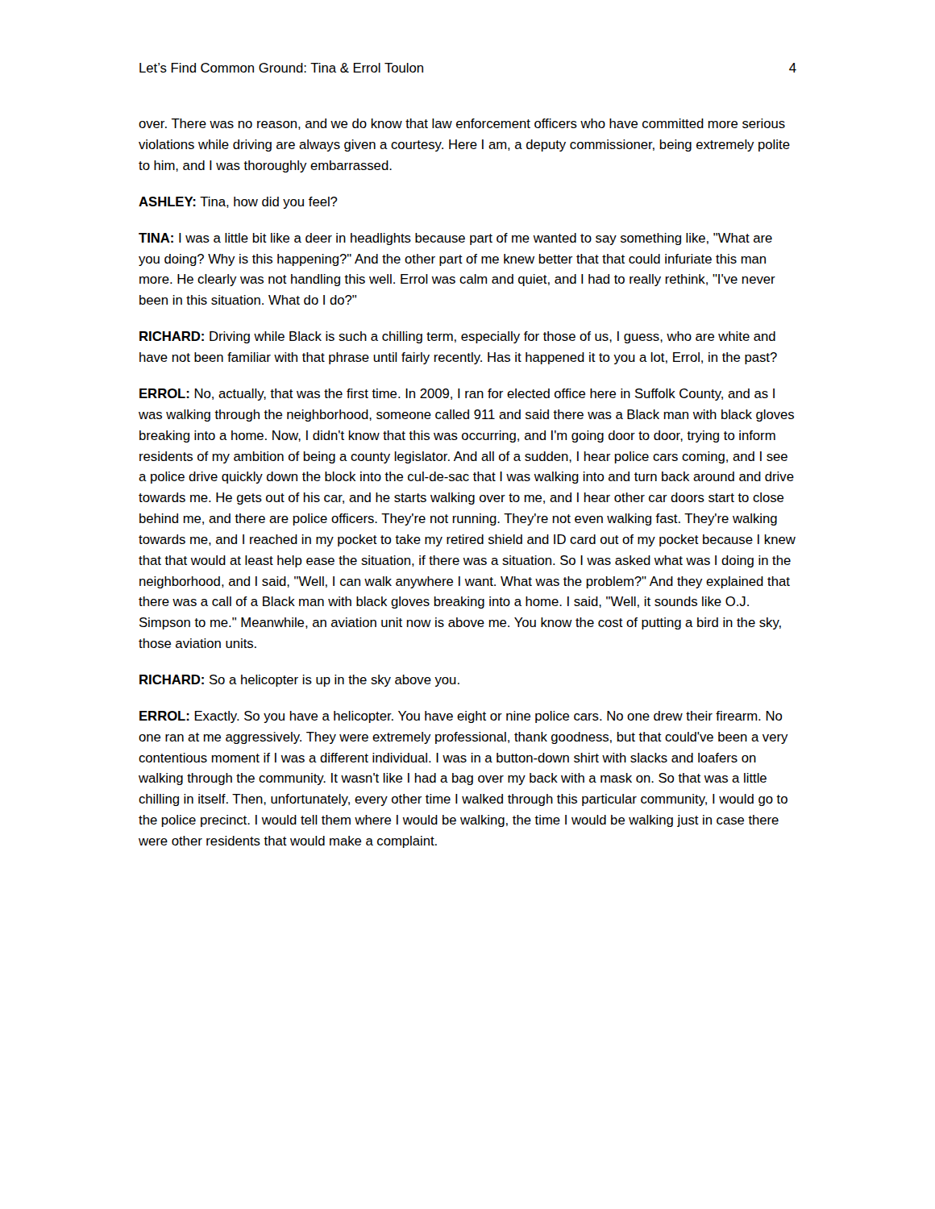Let’s Find Common Ground: Tina & Errol Toulon 4
over. There was no reason, and we do know that law enforcement officers who have committed more serious violations while driving are always given a courtesy. Here I am, a deputy commissioner, being extremely polite to him, and I was thoroughly embarrassed.
ASHLEY: Tina, how did you feel?
TINA: I was a little bit like a deer in headlights because part of me wanted to say something like, "What are you doing? Why is this happening?" And the other part of me knew better that that could infuriate this man more. He clearly was not handling this well. Errol was calm and quiet, and I had to really rethink, "I've never been in this situation. What do I do?"
RICHARD: Driving while Black is such a chilling term, especially for those of us, I guess, who are white and have not been familiar with that phrase until fairly recently. Has it happened it to you a lot, Errol, in the past?
ERROL: No, actually, that was the first time. In 2009, I ran for elected office here in Suffolk County, and as I was walking through the neighborhood, someone called 911 and said there was a Black man with black gloves breaking into a home. Now, I didn't know that this was occurring, and I'm going door to door, trying to inform residents of my ambition of being a county legislator. And all of a sudden, I hear police cars coming, and I see a police drive quickly down the block into the cul-de-sac that I was walking into and turn back around and drive towards me. He gets out of his car, and he starts walking over to me, and I hear other car doors start to close behind me, and there are police officers. They're not running. They're not even walking fast. They're walking towards me, and I reached in my pocket to take my retired shield and ID card out of my pocket because I knew that that would at least help ease the situation, if there was a situation. So I was asked what was I doing in the neighborhood, and I said, "Well, I can walk anywhere I want. What was the problem?" And they explained that there was a call of a Black man with black gloves breaking into a home. I said, "Well, it sounds like O.J. Simpson to me." Meanwhile, an aviation unit now is above me. You know the cost of putting a bird in the sky, those aviation units.
RICHARD: So a helicopter is up in the sky above you.
ERROL: Exactly. So you have a helicopter. You have eight or nine police cars. No one drew their firearm. No one ran at me aggressively. They were extremely professional, thank goodness, but that could've been a very contentious moment if I was a different individual. I was in a button-down shirt with slacks and loafers on walking through the community. It wasn't like I had a bag over my back with a mask on. So that was a little chilling in itself. Then, unfortunately, every other time I walked through this particular community, I would go to the police precinct. I would tell them where I would be walking, the time I would be walking just in case there were other residents that would make a complaint.